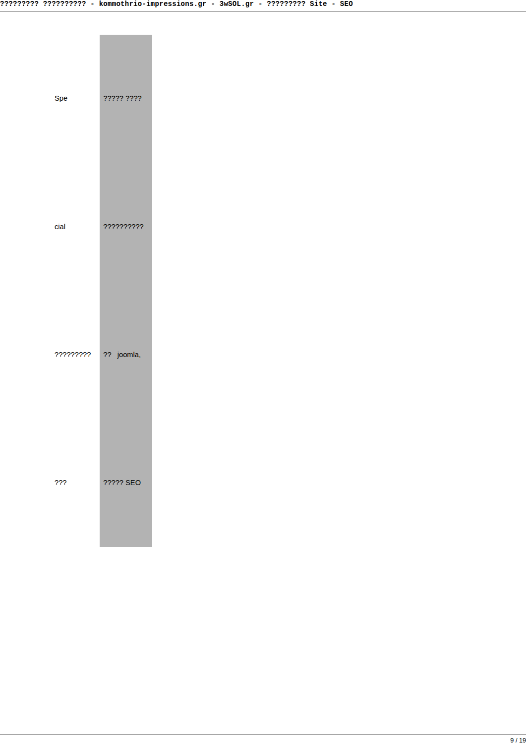????????? ?????????? - kommothrio-impressions.gr - 3wSOL.gr - ????????? Site - SEO
| Spe cial ????????? ??? | ????? ???? ?????????? ?? joomla, ????? SEO |
9 / 19